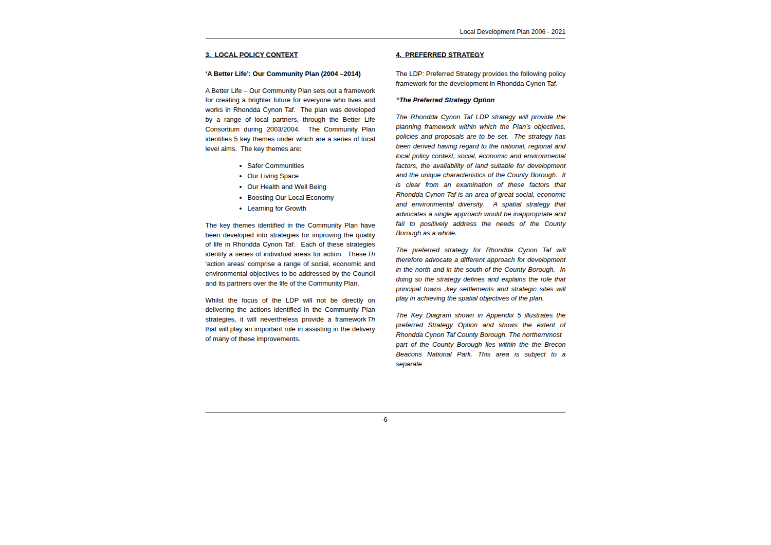Local Development Plan 2006 - 2021
3. LOCAL POLICY CONTEXT
‘A Better Life’: Our Community Plan (2004 –2014)
A Better Life – Our Community Plan sets out a framework for creating a brighter future for everyone who lives and works in Rhondda Cynon Taf. The plan was developed by a range of local partners, through the Better Life Consortium during 2003/2004. The Community Plan identifies 5 key themes under which are a series of local level aims. The key themes are:
Safer Communities
Our Living Space
Our Health and Well Being
Boosting Our Local Economy
Learning for Growth
The key themes identified in the Community Plan have been developed into strategies for improving the quality of life in Rhondda Cynon Taf. Each of these strategies identify a seriesTh of individual areas for action. These ‘action areas’ comprise a range of social, economic and environmental objectives to be addressed by the Council and its partners over the life of the Community Plan.
Whilst the focus of the LDP will not be directly on delivering the actions identified in the Community Plan strategies, it willTh nevertheless provide a framework that will play an important role in assisting in the delivery of many of these improvements.
4. PREFERRED STRATEGY
The LDP: Preferred Strategy provides the following policy framework for the development in Rhondda Cynon Taf.
“The Preferred Strategy Option
The Rhondda Cynon Taf LDP strategy will provide the planning framework within which the Plan’s objectives, policies and proposals are to be set. The strategy has been derived having regard to the national, regional and local policy context, social, economic and environmental factors, the availability of land suitable for development and the unique characteristics of the County Borough. It is clear from an examination of these factors that Rhondda Cynon Taf is an area of great social, economic and environmental diversity. A spatial strategy that advocates a single approach would be inappropriate and fail to positively address the needs of the County Borough as a whole.
The preferred strategy for Rhondda Cynon Taf will therefore advocate a different approach for development in the north and in the south of the County Borough. In doing so the strategy defines and explains the role that principal towns ,key settlements and strategic sites will play in achieving the spatial objectives of the plan.
The Key Diagram shown in Appendix 5 illustrates the preferred Strategy Option and shows the extent of Rhondda Cynon Taf County Borough. The northernmost
part of the County Borough lies within the the Brecon Beacons National Park. This area is subject to a separate
-6-